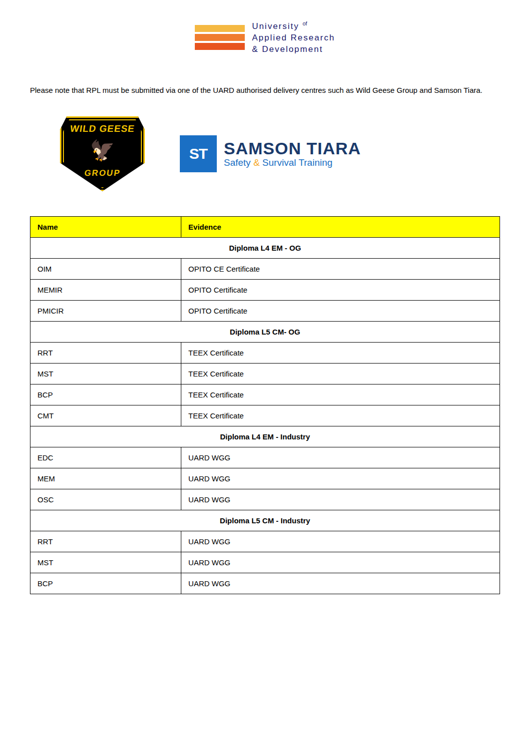University of
Applied Research
& Development
Please note that RPL must be submitted via one of the UARD authorised delivery centres such as Wild Geese Group and Samson Tiara.
WILD GEESE
🦅
GROUP
ST
SAMSON TIARA
Safety & Survival Training
| Name | Evidence |
| --- | --- |
| Diploma L4 EM - OG |
| OIM | OPITO CE Certificate |
| MEMIR | OPITO Certificate |
| PMICIR | OPITO Certificate |
| Diploma L5 CM- OG |
| RRT | TEEX Certificate |
| MST | TEEX Certificate |
| BCP | TEEX Certificate |
| CMT | TEEX Certificate |
| Diploma L4 EM - Industry |
| EDC | UARD WGG |
| MEM | UARD WGG |
| OSC | UARD WGG |
| Diploma L5 CM - Industry |
| RRT | UARD WGG |
| MST | UARD WGG |
| BCP | UARD WGG |